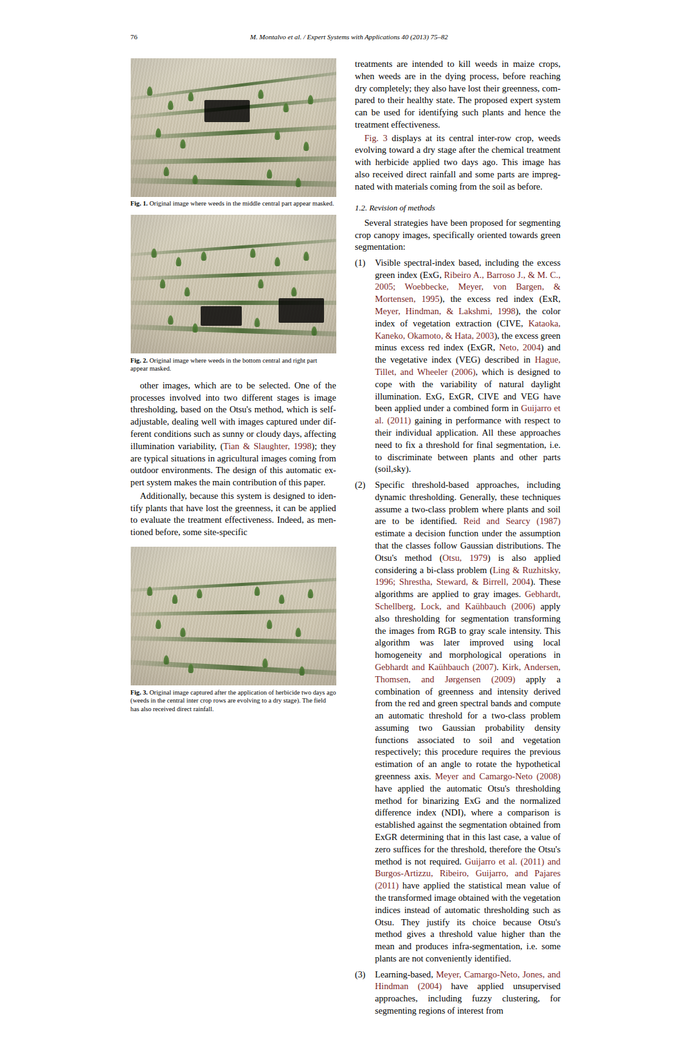76 M. Montalvo et al. / Expert Systems with Applications 40 (2013) 75–82
Fig. 1. Original image where weeds in the middle central part appear masked.
Fig. 2. Original image where weeds in the bottom central and right part appear masked.
other images, which are to be selected. One of the processes involved into two different stages is image thresholding, based on the Otsu's method, which is self-adjustable, dealing well with images captured under different conditions such as sunny or cloudy days, affecting illumination variability, (Tian & Slaughter, 1998); they are typical situations in agricultural images coming from outdoor environments. The design of this automatic expert system makes the main contribution of this paper.
Additionally, because this system is designed to identify plants that have lost the greenness, it can be applied to evaluate the treatment effectiveness. Indeed, as mentioned before, some site-specific
Fig. 3. Original image captured after the application of herbicide two days ago (weeds in the central inter crop rows are evolving to a dry stage). The field has also received direct rainfall.
treatments are intended to kill weeds in maize crops, when weeds are in the dying process, before reaching dry completely; they also have lost their greenness, compared to their healthy state. The proposed expert system can be used for identifying such plants and hence the treatment effectiveness.
Fig. 3 displays at its central inter-row crop, weeds evolving toward a dry stage after the chemical treatment with herbicide applied two days ago. This image has also received direct rainfall and some parts are impregnated with materials coming from the soil as before.
1.2. Revision of methods
Several strategies have been proposed for segmenting crop canopy images, specifically oriented towards green segmentation:
Visible spectral-index based, including the excess green index (ExG, Ribeiro A., Barroso J., & M. C., 2005; Woebbecke, Meyer, von Bargen, & Mortensen, 1995), the excess red index (ExR, Meyer, Hindman, & Lakshmi, 1998), the color index of vegetation extraction (CIVE, Kataoka, Kaneko, Okamoto, & Hata, 2003), the excess green minus excess red index (ExGR, Neto, 2004) and the vegetative index (VEG) described in Hague, Tillet, and Wheeler (2006), which is designed to cope with the variability of natural daylight illumination. ExG, ExGR, CIVE and VEG have been applied under a combined form in Guijarro et al. (2011) gaining in performance with respect to their individual application. All these approaches need to fix a threshold for final segmentation, i.e. to discriminate between plants and other parts (soil,sky).
Specific threshold-based approaches, including dynamic thresholding. Generally, these techniques assume a two-class problem where plants and soil are to be identified. Reid and Searcy (1987) estimate a decision function under the assumption that the classes follow Gaussian distributions. The Otsu's method (Otsu, 1979) is also applied considering a bi-class problem (Ling & Ruzhitsky, 1996; Shrestha, Steward, & Birrell, 2004). These algorithms are applied to gray images. Gebhardt, Schellberg, Lock, and Kaühbauch (2006) apply also thresholding for segmentation transforming the images from RGB to gray scale intensity. This algorithm was later improved using local homogeneity and morphological operations in Gebhardt and Kaühbauch (2007). Kirk, Andersen, Thomsen, and Jørgensen (2009) apply a combination of greenness and intensity derived from the red and green spectral bands and compute an automatic threshold for a two-class problem assuming two Gaussian probability density functions associated to soil and vegetation respectively; this procedure requires the previous estimation of an angle to rotate the hypothetical greenness axis. Meyer and Camargo-Neto (2008) have applied the automatic Otsu's thresholding method for binarizing ExG and the normalized difference index (NDI), where a comparison is established against the segmentation obtained from ExGR determining that in this last case, a value of zero suffices for the threshold, therefore the Otsu's method is not required. Guijarro et al. (2011) and Burgos-Artizzu, Ribeiro, Guijarro, and Pajares (2011) have applied the statistical mean value of the transformed image obtained with the vegetation indices instead of automatic thresholding such as Otsu. They justify its choice because Otsu's method gives a threshold value higher than the mean and produces infra-segmentation, i.e. some plants are not conveniently identified.
Learning-based, Meyer, Camargo-Neto, Jones, and Hindman (2004) have applied unsupervised approaches, including fuzzy clustering, for segmenting regions of interest from